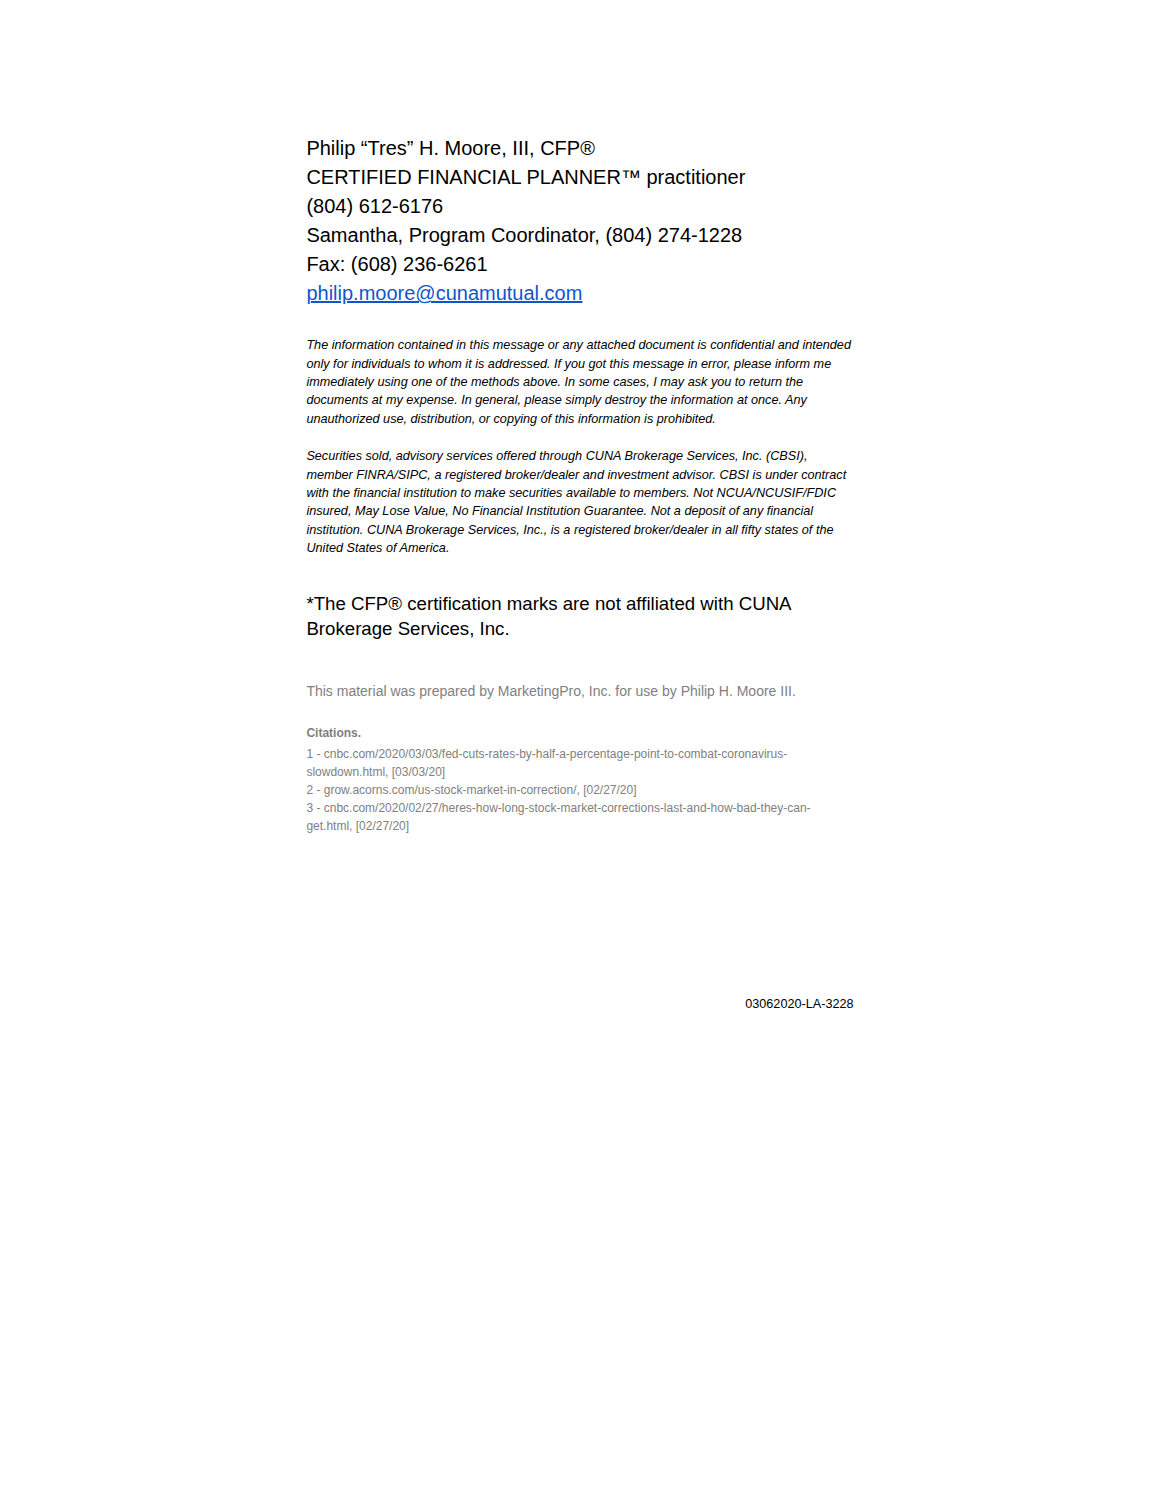Philip “Tres” H. Moore, III, CFP®
CERTIFIED FINANCIAL PLANNER™ practitioner
(804) 612-6176
Samantha, Program Coordinator, (804) 274-1228
Fax: (608) 236-6261
philip.moore@cunamutual.com
The information contained in this message or any attached document is confidential and intended only for individuals to whom it is addressed. If you got this message in error, please inform me immediately using one of the methods above. In some cases, I may ask you to return the documents at my expense. In general, please simply destroy the information at once. Any unauthorized use, distribution, or copying of this information is prohibited.
Securities sold, advisory services offered through CUNA Brokerage Services, Inc. (CBSI), member FINRA/SIPC, a registered broker/dealer and investment advisor. CBSI is under contract with the financial institution to make securities available to members. Not NCUA/NCUSIF/FDIC insured, May Lose Value, No Financial Institution Guarantee. Not a deposit of any financial institution. CUNA Brokerage Services, Inc., is a registered broker/dealer in all fifty states of the United States of America.
*The CFP® certification marks are not affiliated with CUNA Brokerage Services, Inc.
This material was prepared by MarketingPro, Inc. for use by Philip H. Moore III.
Citations. 1 - cnbc.com/2020/03/03/fed-cuts-rates-by-half-a-percentage-point-to-combat-coronavirus-slowdown.html, [03/03/20]
2 - grow.acorns.com/us-stock-market-in-correction/, [02/27/20]
3 - cnbc.com/2020/02/27/heres-how-long-stock-market-corrections-last-and-how-bad-they-can-get.html, [02/27/20]
03062020-LA-3228